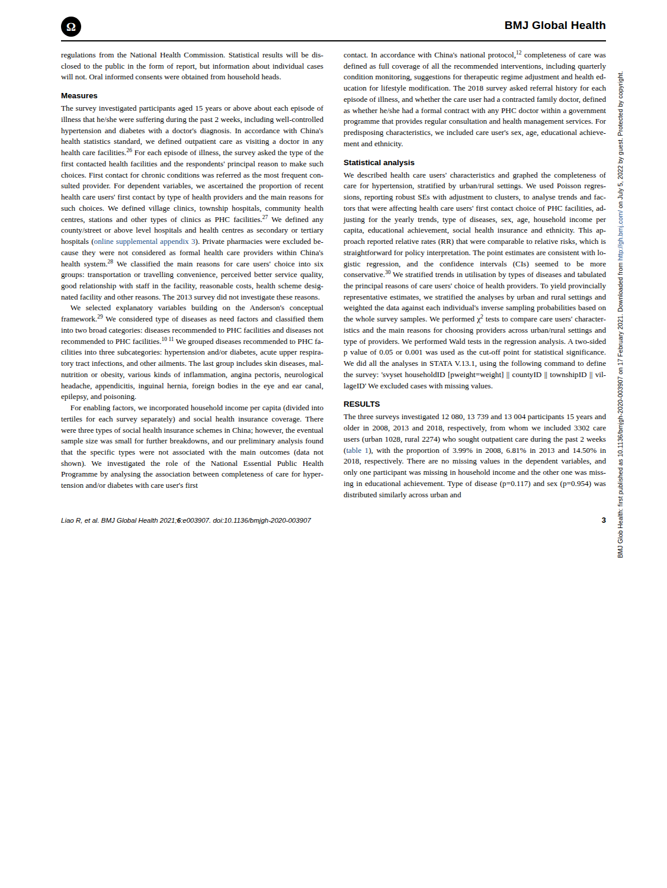BMJ Glob Health: first published as 10.1136/bmjgh-2020-003907 on 17 February 2021. Downloaded from http://gh.bmj.com/ on July 5, 2022 by guest. Protected by copyright.
Ω
BMJ Global Health
regulations from the National Health Commission. Statistical results will be disclosed to the public in the form of report, but information about individual cases will not. Oral informed consents were obtained from household heads.
Measures
The survey investigated participants aged 15 years or above about each episode of illness that he/she were suffering during the past 2 weeks, including well-controlled hypertension and diabetes with a doctor's diagnosis. In accordance with China's health statistics standard, we defined outpatient care as visiting a doctor in any health care facilities.26 For each episode of illness, the survey asked the type of the first contacted health facilities and the respondents' principal reason to make such choices. First contact for chronic conditions was referred as the most frequent consulted provider. For dependent variables, we ascertained the proportion of recent health care users' first contact by type of health providers and the main reasons for such choices. We defined village clinics, township hospitals, community health centres, stations and other types of clinics as PHC facilities.27 We defined any county/street or above level hospitals and health centres as secondary or tertiary hospitals (online supplemental appendix 3). Private pharmacies were excluded because they were not considered as formal health care providers within China's health system.28 We classified the main reasons for care users' choice into six groups: transportation or travelling convenience, perceived better service quality, good relationship with staff in the facility, reasonable costs, health scheme designated facility and other reasons. The 2013 survey did not investigate these reasons.
We selected explanatory variables building on the Anderson's conceptual framework.29 We considered type of diseases as need factors and classified them into two broad categories: diseases recommended to PHC facilities and diseases not recommended to PHC facilities.10 11 We grouped diseases recommended to PHC facilities into three subcategories: hypertension and/or diabetes, acute upper respiratory tract infections, and other ailments. The last group includes skin diseases, malnutrition or obesity, various kinds of inflammation, angina pectoris, neurological headache, appendicitis, inguinal hernia, foreign bodies in the eye and ear canal, epilepsy, and poisoning.
For enabling factors, we incorporated household income per capita (divided into tertiles for each survey separately) and social health insurance coverage. There were three types of social health insurance schemes in China; however, the eventual sample size was small for further breakdowns, and our preliminary analysis found that the specific types were not associated with the main outcomes (data not shown). We investigated the role of the National Essential Public Health Programme by analysing the association between completeness of care for hypertension and/or diabetes with care user's first
contact. In accordance with China's national protocol,12 completeness of care was defined as full coverage of all the recommended interventions, including quarterly condition monitoring, suggestions for therapeutic regime adjustment and health education for lifestyle modification. The 2018 survey asked referral history for each episode of illness, and whether the care user had a contracted family doctor, defined as whether he/she had a formal contract with any PHC doctor within a government programme that provides regular consultation and health management services. For predisposing characteristics, we included care user's sex, age, educational achievement and ethnicity.
Statistical analysis
We described health care users' characteristics and graphed the completeness of care for hypertension, stratified by urban/rural settings. We used Poisson regressions, reporting robust SEs with adjustment to clusters, to analyse trends and factors that were affecting health care users' first contact choice of PHC facilities, adjusting for the yearly trends, type of diseases, sex, age, household income per capita, educational achievement, social health insurance and ethnicity. This approach reported relative rates (RR) that were comparable to relative risks, which is straightforward for policy interpretation. The point estimates are consistent with logistic regression, and the confidence intervals (CIs) seemed to be more conservative.30 We stratified trends in utilisation by types of diseases and tabulated the principal reasons of care users' choice of health providers. To yield provincially representative estimates, we stratified the analyses by urban and rural settings and weighted the data against each individual's inverse sampling probabilities based on the whole survey samples. We performed χ2 tests to compare care users' characteristics and the main reasons for choosing providers across urban/rural settings and type of providers. We performed Wald tests in the regression analysis. A two-sided p value of 0.05 or 0.001 was used as the cut-off point for statistical significance. We did all the analyses in STATA V.13.1, using the following command to define the survey: 'svyset householdID [pweight=weight] || countyID || townshipID || villageID' We excluded cases with missing values.
Results
The three surveys investigated 12 080, 13 739 and 13 004 participants 15 years and older in 2008, 2013 and 2018, respectively, from whom we included 3302 care users (urban 1028, rural 2274) who sought outpatient care during the past 2 weeks (table 1), with the proportion of 3.99% in 2008, 6.81% in 2013 and 14.50% in 2018, respectively. There are no missing values in the dependent variables, and only one participant was missing in household income and the other one was missing in educational achievement. Type of disease (p=0.117) and sex (p=0.954) was distributed similarly across urban and
Liao R, et al. BMJ Global Health 2021;6:e003907. doi:10.1136/bmjgh-2020-003907
3